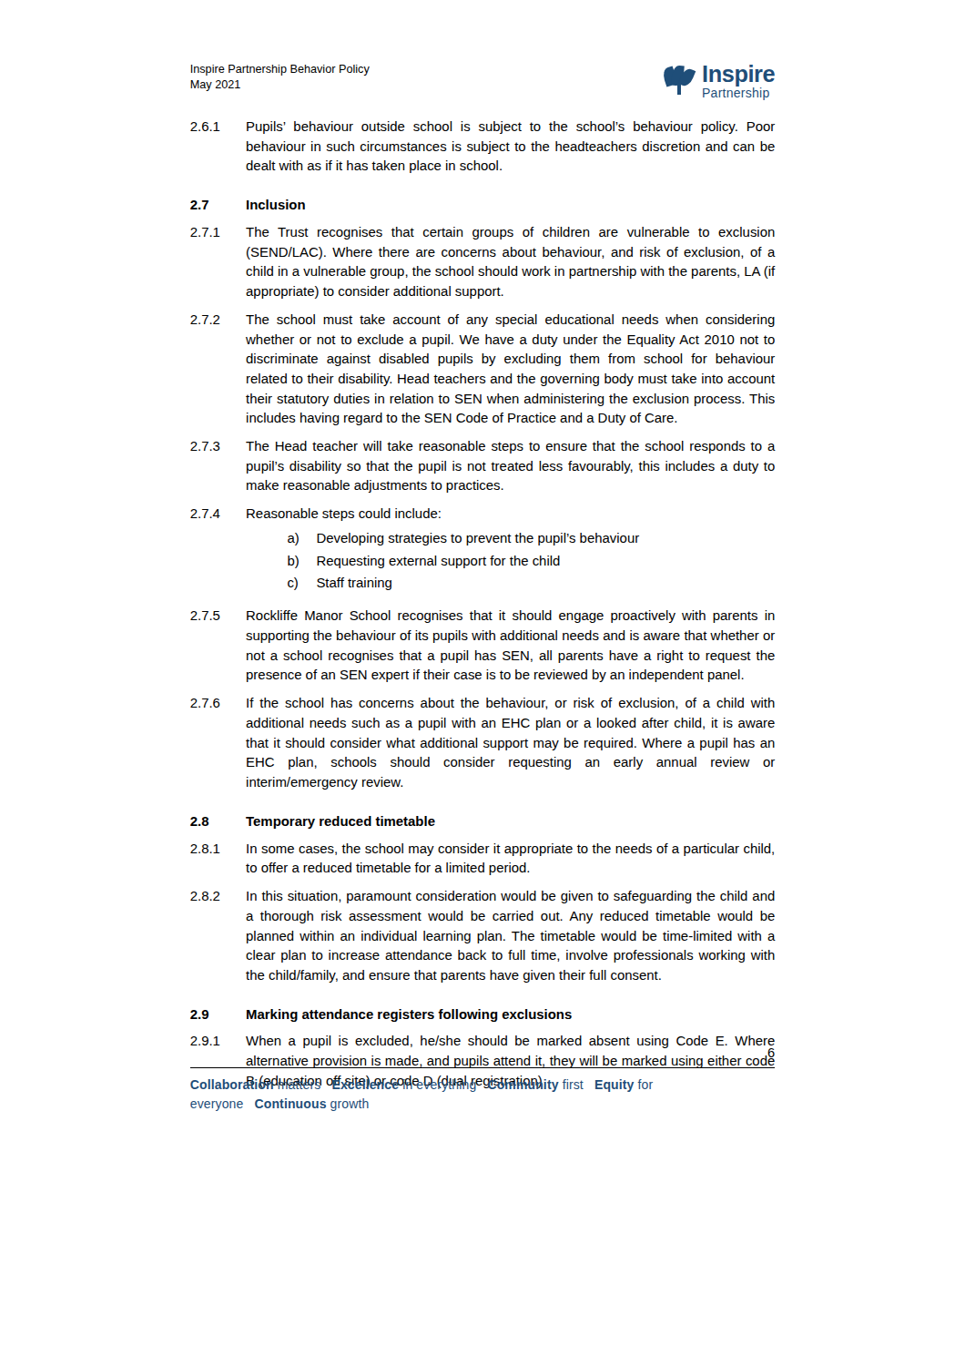Inspire Partnership Behavior Policy
May 2021
Inspire
Partnership
2.6.1
Pupils’ behaviour outside school is subject to the school’s behaviour policy. Poor behaviour in such circumstances is subject to the headteachers discretion and can be dealt with as if it has taken place in school.
2.7
Inclusion
2.7.1
The Trust recognises that certain groups of children are vulnerable to exclusion (SEND/LAC). Where there are concerns about behaviour, and risk of exclusion, of a child in a vulnerable group, the school should work in partnership with the parents, LA (if appropriate) to consider additional support.
2.7.2
The school must take account of any special educational needs when considering whether or not to exclude a pupil. We have a duty under the Equality Act 2010 not to discriminate against disabled pupils by excluding them from school for behaviour related to their disability. Head teachers and the governing body must take into account their statutory duties in relation to SEN when administering the exclusion process. This includes having regard to the SEN Code of Practice and a Duty of Care.
2.7.3
The Head teacher will take reasonable steps to ensure that the school responds to a pupil’s disability so that the pupil is not treated less favourably, this includes a duty to make reasonable adjustments to practices.
2.7.4
Reasonable steps could include:
a) Developing strategies to prevent the pupil’s behaviour
b) Requesting external support for the child
c) Staff training
2.7.5
Rockliffe Manor School recognises that it should engage proactively with parents in supporting the behaviour of its pupils with additional needs and is aware that whether or not a school recognises that a pupil has SEN, all parents have a right to request the presence of an SEN expert if their case is to be reviewed by an independent panel.
2.7.6
If the school has concerns about the behaviour, or risk of exclusion, of a child with additional needs such as a pupil with an EHC plan or a looked after child, it is aware that it should consider what additional support may be required. Where a pupil has an EHC plan, schools should consider requesting an early annual review or interim/emergency review.
2.8
Temporary reduced timetable
2.8.1
In some cases, the school may consider it appropriate to the needs of a particular child, to offer a reduced timetable for a limited period.
2.8.2
In this situation, paramount consideration would be given to safeguarding the child and a thorough risk assessment would be carried out. Any reduced timetable would be planned within an individual learning plan. The timetable would be time-limited with a clear plan to increase attendance back to full time, involve professionals working with the child/family, and ensure that parents have given their full consent.
2.9
Marking attendance registers following exclusions
2.9.1
When a pupil is excluded, he/she should be marked absent using Code E. Where alternative provision is made, and pupils attend it, they will be marked using either code B (education off site) or code D (dual registration)
6
Collaboration matters Excellence in everything Community first Equity for everyone Continuous growth